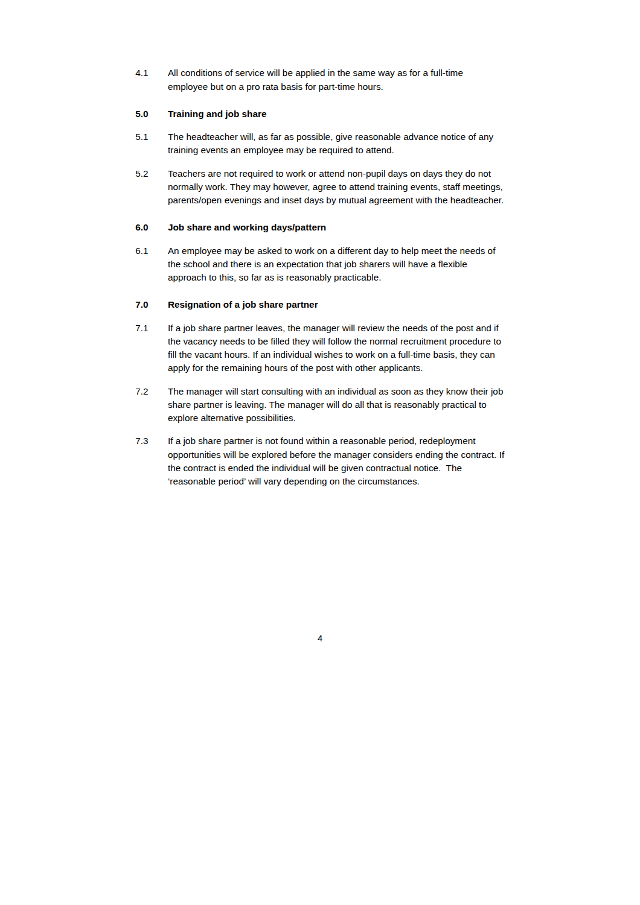4.1
All conditions of service will be applied in the same way as for a full-time employee but on a pro rata basis for part-time hours.
5.0 Training and job share
5.1
The headteacher will, as far as possible, give reasonable advance notice of any training events an employee may be required to attend.
5.2
Teachers are not required to work or attend non-pupil days on days they do not normally work. They may however, agree to attend training events, staff meetings, parents/open evenings and inset days by mutual agreement with the headteacher.
6.0 Job share and working days/pattern
6.1
An employee may be asked to work on a different day to help meet the needs of the school and there is an expectation that job sharers will have a flexible approach to this, so far as is reasonably practicable.
7.0 Resignation of a job share partner
7.1
If a job share partner leaves, the manager will review the needs of the post and if the vacancy needs to be filled they will follow the normal recruitment procedure to fill the vacant hours. If an individual wishes to work on a full-time basis, they can apply for the remaining hours of the post with other applicants.
7.2
The manager will start consulting with an individual as soon as they know their job share partner is leaving. The manager will do all that is reasonably practical to explore alternative possibilities.
7.3
If a job share partner is not found within a reasonable period, redeployment opportunities will be explored before the manager considers ending the contract. If the contract is ended the individual will be given contractual notice. The ‘reasonable period’ will vary depending on the circumstances.
4